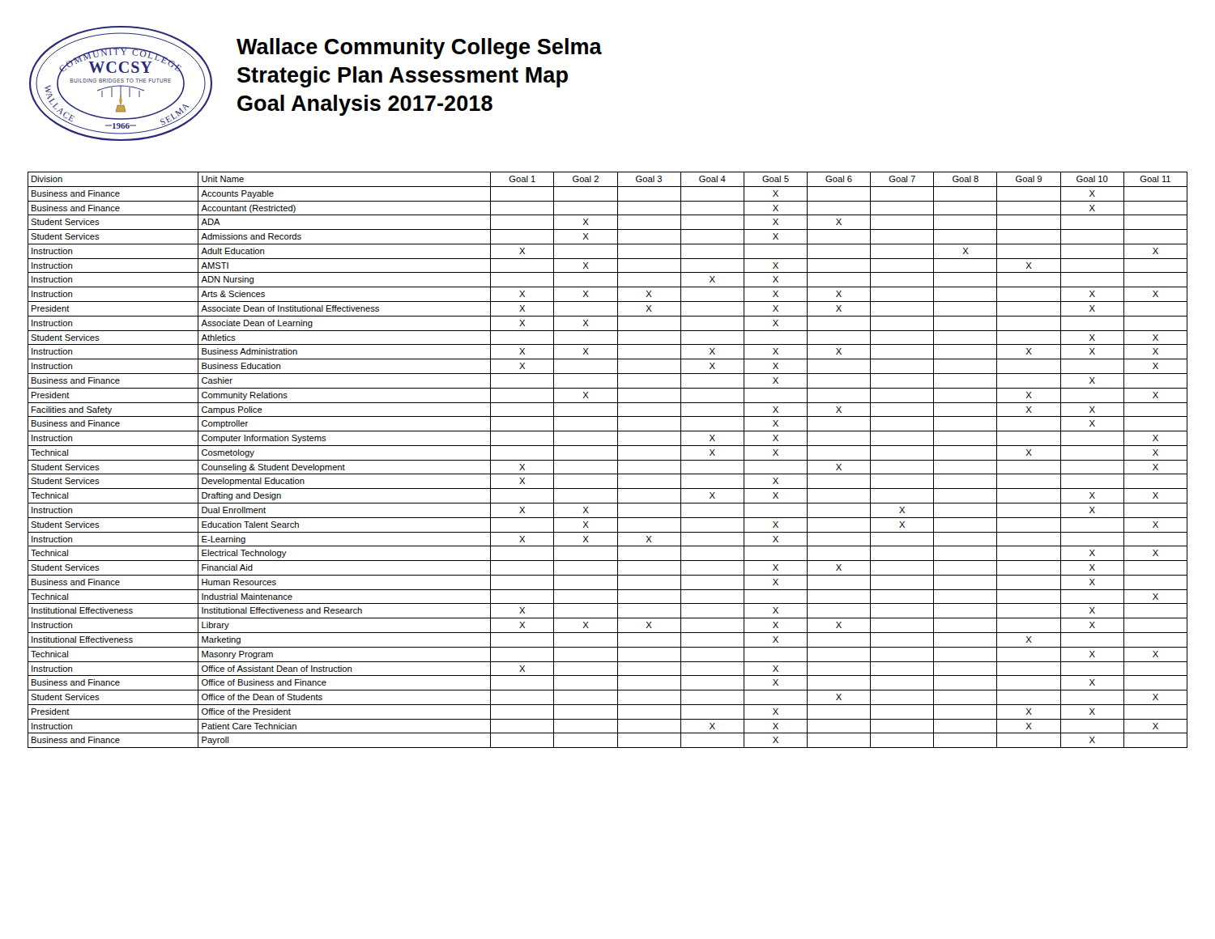COMMUNITY COLLEGE WALLACE SELMA WCCSY BUILDING BRIDGES TO THE FUTURE 1966
Wallace Community College Selma
Strategic Plan Assessment Map
Goal Analysis 2017-2018
Strategic Plan Assessment Map Goal Analysis 2017-2018
| Division | Unit Name | Goal 1 | Goal 2 | Goal 3 | Goal 4 | Goal 5 | Goal 6 | Goal 7 | Goal 8 | Goal 9 | Goal 10 | Goal 11 |
| --- | --- | --- | --- | --- | --- | --- | --- | --- | --- | --- | --- | --- |
| Business and Finance | Accounts Payable | | | | | X | | | | | X | |
| Business and Finance | Accountant (Restricted) | | | | | X | | | | | X | |
| Student Services | ADA | | X | | | X | X | | | | | |
| Student Services | Admissions and Records | | X | | | X | | | | | | |
| Instruction | Adult Education | X | | | | | | | X | | | X |
| Instruction | AMSTI | | X | | | X | | | | X | | |
| Instruction | ADN Nursing | | | | X | X | | | | | | |
| Instruction | Arts & Sciences | X | X | X | | X | X | | | | X | X |
| President | Associate Dean of Institutional Effectiveness | X | | X | | X | X | | | | X | |
| Instruction | Associate Dean of Learning | X | X | | | X | | | | | | |
| Student Services | Athletics | | | | | | | | | | X | X |
| Instruction | Business Administration | X | X | | X | X | X | | | X | X | X |
| Instruction | Business Education | X | | | X | X | | | | | | X |
| Business and Finance | Cashier | | | | | X | | | | | X | |
| President | Community Relations | | X | | | | | | | X | | X |
| Facilities and Safety | Campus Police | | | | | X | X | | | X | X | |
| Business and Finance | Comptroller | | | | | X | | | | | X | |
| Instruction | Computer Information Systems | | | | X | X | | | | | | X |
| Technical | Cosmetology | | | | X | X | | | | X | | X |
| Student Services | Counseling & Student Development | X | | | | | X | | | | | X |
| Student Services | Developmental Education | X | | | | X | | | | | | |
| Technical | Drafting and Design | | | | X | X | | | | | X | X |
| Instruction | Dual Enrollment | X | X | | | | | X | | | X | |
| Student Services | Education Talent Search | | X | | | X | | X | | | | X |
| Instruction | E-Learning | X | X | X | | X | | | | | | |
| Technical | Electrical Technology | | | | | | | | | | X | X |
| Student Services | Financial Aid | | | | | X | X | | | | X | |
| Business and Finance | Human Resources | | | | | X | | | | | X | |
| Technical | Industrial Maintenance | | | | | | | | | | | X |
| Institutional Effectiveness | Institutional Effectiveness and Research | X | | | | X | | | | | X | |
| Instruction | Library | X | X | X | | X | X | | | | X | |
| Institutional Effectiveness | Marketing | | | | | X | | | | X | | |
| Technical | Masonry Program | | | | | | | | | | X | X |
| Instruction | Office of Assistant Dean of Instruction | X | | | | X | | | | | | |
| Business and Finance | Office of Business and Finance | | | | | X | | | | | X | |
| Student Services | Office of the Dean of Students | | | | | | X | | | | | X |
| President | Office of the President | | | | | X | | | | X | X | |
| Instruction | Patient Care Technician | | | | X | X | | | | X | | X |
| Business and Finance | Payroll | | | | | X | | | | | X | |